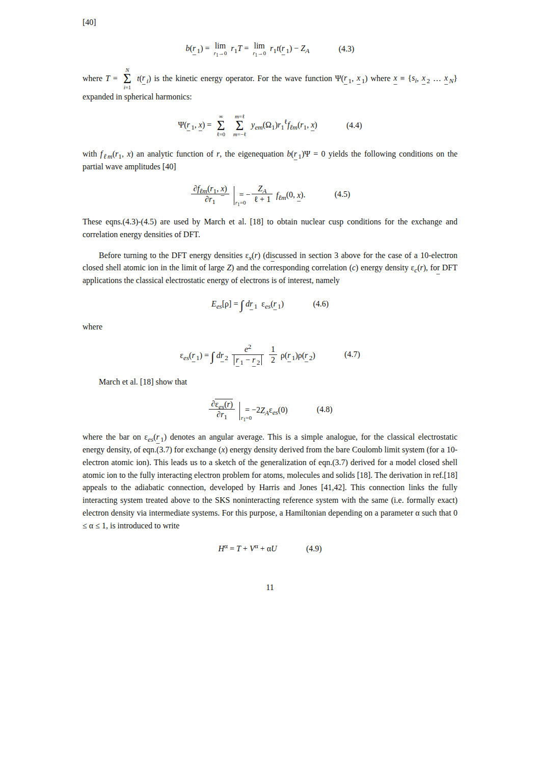[40]
b(r1) = lim r1→0 r1T = lim r1→0 r1t(r1) − ZA
(4.3)
where T = NΣi=1 t(ri) is the kinetic energy operator. For the wave function Ψ(r1, x1) where x ≡ {si, x2 … xN} expanded in spherical harmonics:
Ψ(r1, x) = ∞Σℓ=0 m=ℓ Σm=−ℓ yem(Ω1)r1ℓfℓm(r1, x)
(4.4)
with fℓm(r1, x) an analytic function of r, the eigenequation b(r1)Ψ = 0 yields the following conditions on the partial wave amplitudes [40]
∂fℓm(r1, x)∂r1 r1=0 = −ZA ℓ + 1 fℓm(0, x).
(4.5)
These eqns.(4.3)-(4.5) are used by March et al. [18] to obtain nuclear cusp conditions for the exchange and correlation energy densities of DFT.
Before turning to the DFT energy densities εx(r) (discussed in section 3 above for the case of a 10-electron closed shell atomic ion in the limit of large Z) and the corresponding correlation (c) energy density εc(r), for DFT applications the classical electrostatic energy of electrons is of interest, namely
Ees[ρ] = ∫ dr1 εes(r1)
(4.6)
where
εes(r1) = ∫ dr2 e2 r1 − r2 12 ρ(r1)ρ(r2)
(4.7)
March et al. [18] show that
∂εes(r)∂r1 r1=0 = −2ZAεes(0)
(4.8)
where the bar on εes(r1) denotes an angular average. This is a simple analogue, for the classical electrostatic energy density, of eqn.(3.7) for exchange (x) energy density derived from the bare Coulomb limit system (for a 10-electron atomic ion). This leads us to a sketch of the generalization of eqn.(3.7) derived for a model closed shell atomic ion to the fully interacting electron problem for atoms, molecules and solids [18]. The derivation in ref.[18] appeals to the adiabatic connection, developed by Harris and Jones [41,42]. This connection links the fully interacting system treated above to the SKS noninteracting reference system with the same (i.e. formally exact) electron density via intermediate systems. For this purpose, a Hamiltonian depending on a parameter α such that 0 ≤ α ≤ 1, is introduced to write
Hα = T + Vα + αU
(4.9)
11